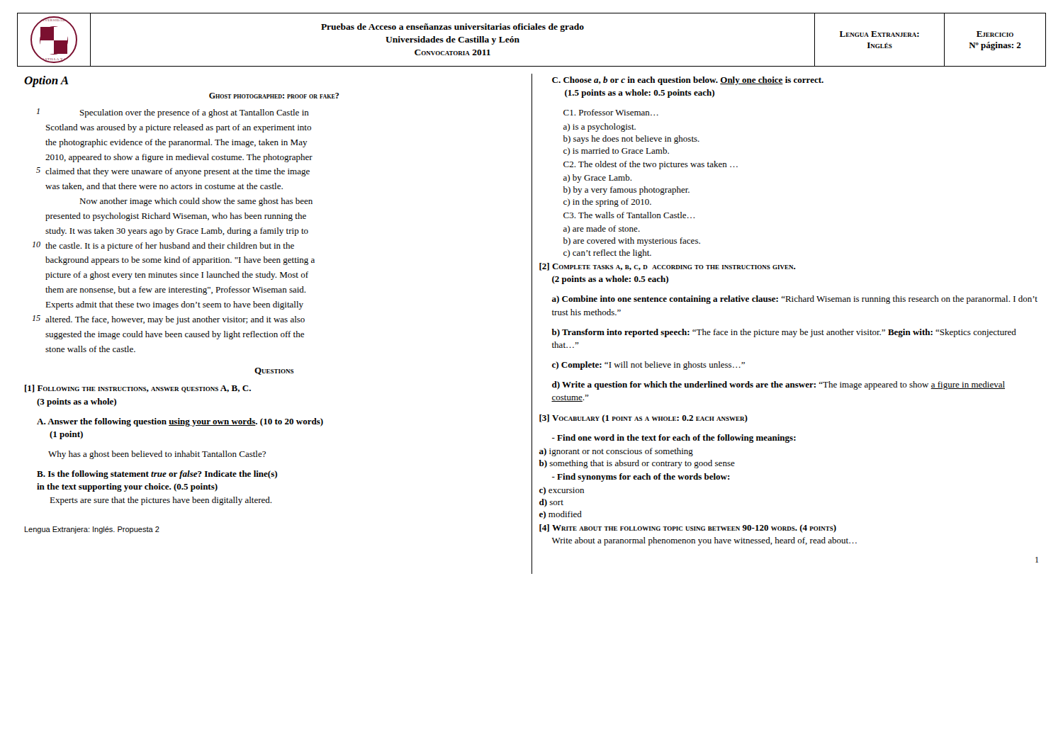| UNIVERSIDADES DE CASTILLA Y LEÓN | Pruebas de Acceso a enseñanzas universitarias oficiales de grado Universidades de Castilla y León Convocatoria 2011 | Lengua Extranjera: Inglés | Ejercicio Nº páginas: 2 |
Option A
Ghost photographed: proof or fake?
| 1 | Speculation over the presence of a ghost at Tantallon Castle in |
| | Scotland was aroused by a picture released as part of an experiment into |
| | the photographic evidence of the paranormal. The image, taken in May |
| | 2010, appeared to show a figure in medieval costume. The photographer |
| 5 | claimed that they were unaware of anyone present at the time the image |
| | was taken, and that there were no actors in costume at the castle. |
| | Now another image which could show the same ghost has been |
| | presented to psychologist Richard Wiseman, who has been running the |
| | study. It was taken 30 years ago by Grace Lamb, during a family trip to |
| 10 | the castle. It is a picture of her husband and their children but in the |
| | background appears to be some kind of apparition. "I have been getting a |
| | picture of a ghost every ten minutes since I launched the study. Most of |
| | them are nonsense, but a few are interesting", Professor Wiseman said. |
| | Experts admit that these two images don’t seem to have been digitally |
| 15 | altered. The face, however, may be just another visitor; and it was also |
| | suggested the image could have been caused by light reflection off the |
| | stone walls of the castle. |
Questions
[1] Following the instructions, answer questions A, B, C.
(3 points as a whole)
A. Answer the following question using your own words. (10 to 20 words)
(1 point)
Why has a ghost been believed to inhabit Tantallon Castle?
B. Is the following statement true or false? Indicate the line(s)
in the text supporting your choice. (0.5 points)
Experts are sure that the pictures have been digitally altered.
Lengua Extranjera: Inglés. Propuesta 2
C. Choose a, b or c in each question below. Only one choice is correct.
(1.5 points as a whole: 0.5 points each)
C1. Professor Wiseman…
a) is a psychologist.
b) says he does not believe in ghosts.
c) is married to Grace Lamb.
C2. The oldest of the two pictures was taken …
a) by Grace Lamb.
b) by a very famous photographer.
c) in the spring of 2010.
C3. The walls of Tantallon Castle…
a) are made of stone.
b) are covered with mysterious faces.
c) can’t reflect the light.
[2] Complete tasks a, b, c, d according to the instructions given.
(2 points as a whole: 0.5 each)
a) Combine into one sentence containing a relative clause: “Richard Wiseman is running this research on the paranormal. I don’t trust his methods.”
b) Transform into reported speech: “The face in the picture may be just another visitor.” Begin with: “Skeptics conjectured that…”
c) Complete: “I will not believe in ghosts unless…”
d) Write a question for which the underlined words are the answer: “The image appeared to show a figure in medieval costume.”
[3] Vocabulary (1 point as a whole: 0.2 each answer)
- Find one word in the text for each of the following meanings:
a) ignorant or not conscious of something
b) something that is absurd or contrary to good sense
- Find synonyms for each of the words below:
c) excursion
d) sort
e) modified
[4] Write about the following topic using between 90-120 words. (4 points)
Write about a paranormal phenomenon you have witnessed, heard of, read about…
1